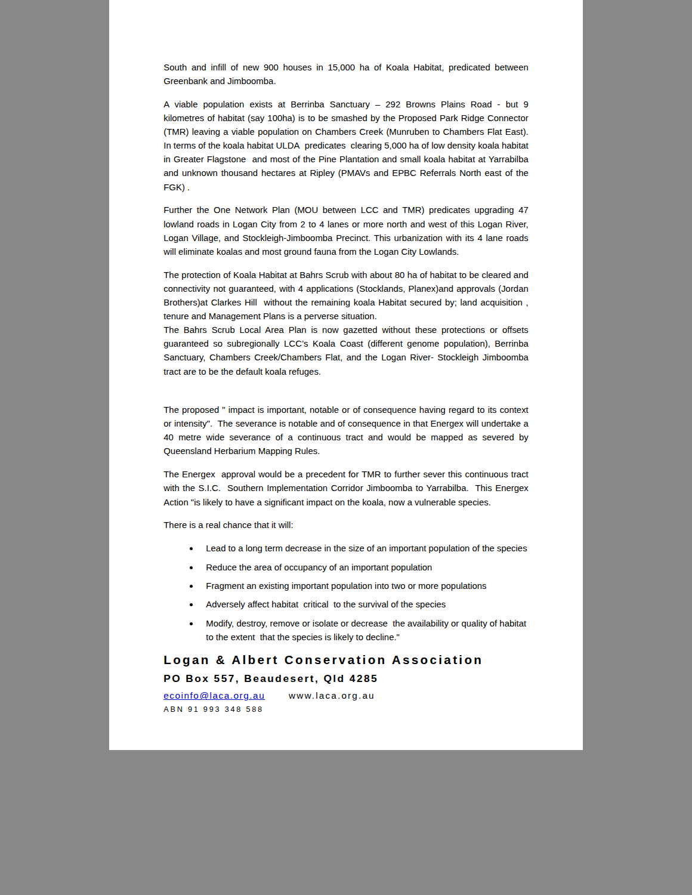South and infill of new 900 houses in 15,000 ha of Koala Habitat, predicated between Greenbank and Jimboomba.
A viable population exists at Berrinba Sanctuary – 292 Browns Plains Road - but 9 kilometres of habitat (say 100ha) is to be smashed by the Proposed Park Ridge Connector (TMR) leaving a viable population on Chambers Creek (Munruben to Chambers Flat East). In terms of the koala habitat ULDA predicates clearing 5,000 ha of low density koala habitat in Greater Flagstone and most of the Pine Plantation and small koala habitat at Yarrabilba and unknown thousand hectares at Ripley (PMAVs and EPBC Referrals North east of the FGK) .
Further the One Network Plan (MOU between LCC and TMR) predicates upgrading 47 lowland roads in Logan City from 2 to 4 lanes or more north and west of this Logan River, Logan Village, and Stockleigh-Jimboomba Precinct. This urbanization with its 4 lane roads will eliminate koalas and most ground fauna from the Logan City Lowlands.
The protection of Koala Habitat at Bahrs Scrub with about 80 ha of habitat to be cleared and connectivity not guaranteed, with 4 applications (Stocklands, Planex)and approvals (Jordan Brothers)at Clarkes Hill without the remaining koala Habitat secured by; land acquisition , tenure and Management Plans is a perverse situation.
The Bahrs Scrub Local Area Plan is now gazetted without these protections or offsets guaranteed so subregionally LCC’s Koala Coast (different genome population), Berrinba Sanctuary, Chambers Creek/Chambers Flat, and the Logan River- Stockleigh Jimboomba tract are to be the default koala refuges.
The proposed " impact is important, notable or of consequence having regard to its context or intensity". The severance is notable and of consequence in that Energex will undertake a 40 metre wide severance of a continuous tract and would be mapped as severed by Queensland Herbarium Mapping Rules.
The Energex approval would be a precedent for TMR to further sever this continuous tract with the S.I.C. Southern Implementation Corridor Jimboomba to Yarrabilba. This Energex Action "is likely to have a significant impact on the koala, now a vulnerable species.
There is a real chance that it will:
Lead to a long term decrease in the size of an important population of the species
Reduce the area of occupancy of an important population
Fragment an existing important population into two or more populations
Adversely affect habitat critical to the survival of the species
Modify, destroy, remove or isolate or decrease the availability or quality of habitat to the extent that the species is likely to decline."
Logan & Albert Conservation Association
PO Box 557, Beaudesert, Qld 4285
ecoinfo@laca.org.au www.laca.org.au
ABN 91 993 348 588